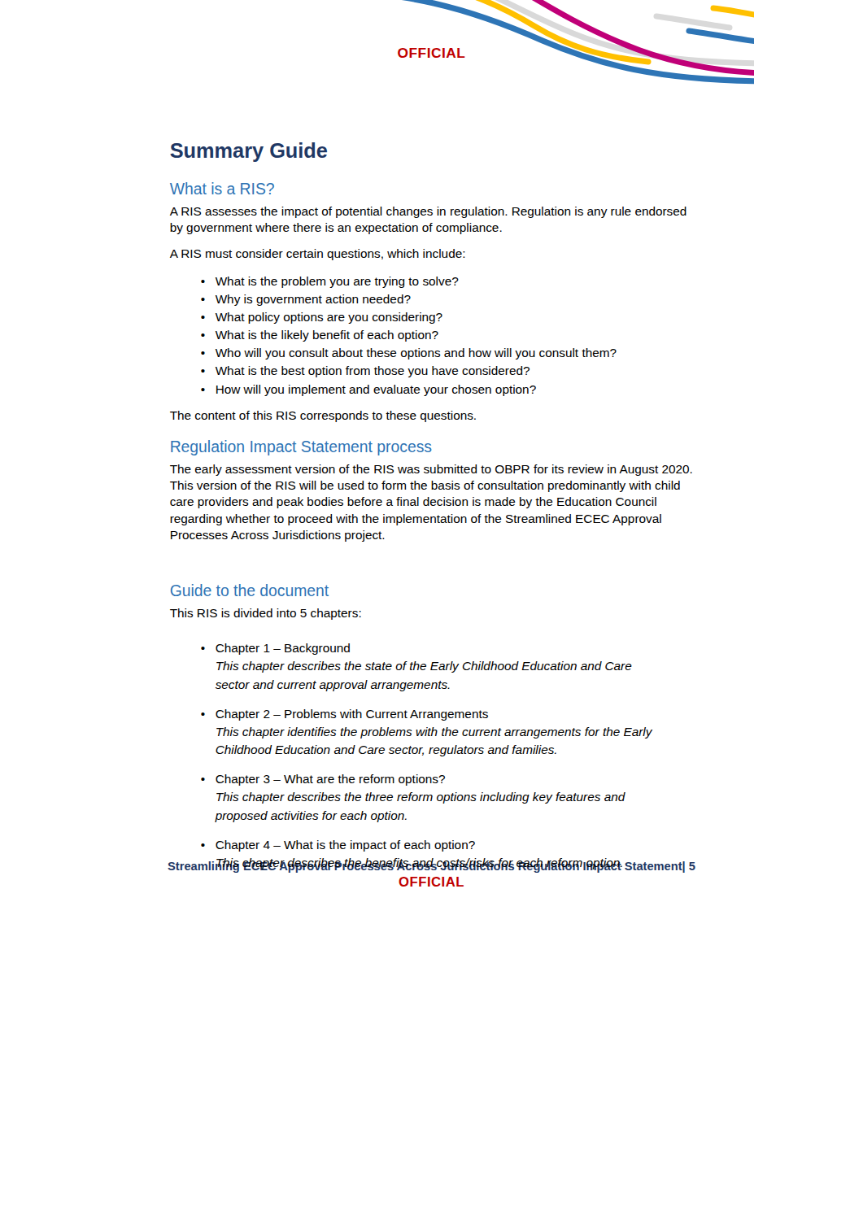OFFICIAL
Summary Guide
What is a RIS?
A RIS assesses the impact of potential changes in regulation. Regulation is any rule endorsed by government where there is an expectation of compliance.
A RIS must consider certain questions, which include:
What is the problem you are trying to solve?
Why is government action needed?
What policy options are you considering?
What is the likely benefit of each option?
Who will you consult about these options and how will you consult them?
What is the best option from those you have considered?
How will you implement and evaluate your chosen option?
The content of this RIS corresponds to these questions.
Regulation Impact Statement process
The early assessment version of the RIS was submitted to OBPR for its review in August 2020. This version of the RIS will be used to form the basis of consultation predominantly with child care providers and peak bodies before a final decision is made by the Education Council regarding whether to proceed with the implementation of the Streamlined ECEC Approval Processes Across Jurisdictions project.
Guide to the document
This RIS is divided into 5 chapters:
Chapter 1 – Background This chapter describes the state of the Early Childhood Education and Care sector and current approval arrangements.
Chapter 2 – Problems with Current Arrangements This chapter identifies the problems with the current arrangements for the Early Childhood Education and Care sector, regulators and families.
Chapter 3 – What are the reform options? This chapter describes the three reform options including key features and proposed activities for each option.
Chapter 4 – What is the impact of each option? This chapter describes the benefits and costs/risks for each reform option.
Streamlining ECEC Approval Processes Across Jurisdictions Regulation Impact Statement| 5
OFFICIAL